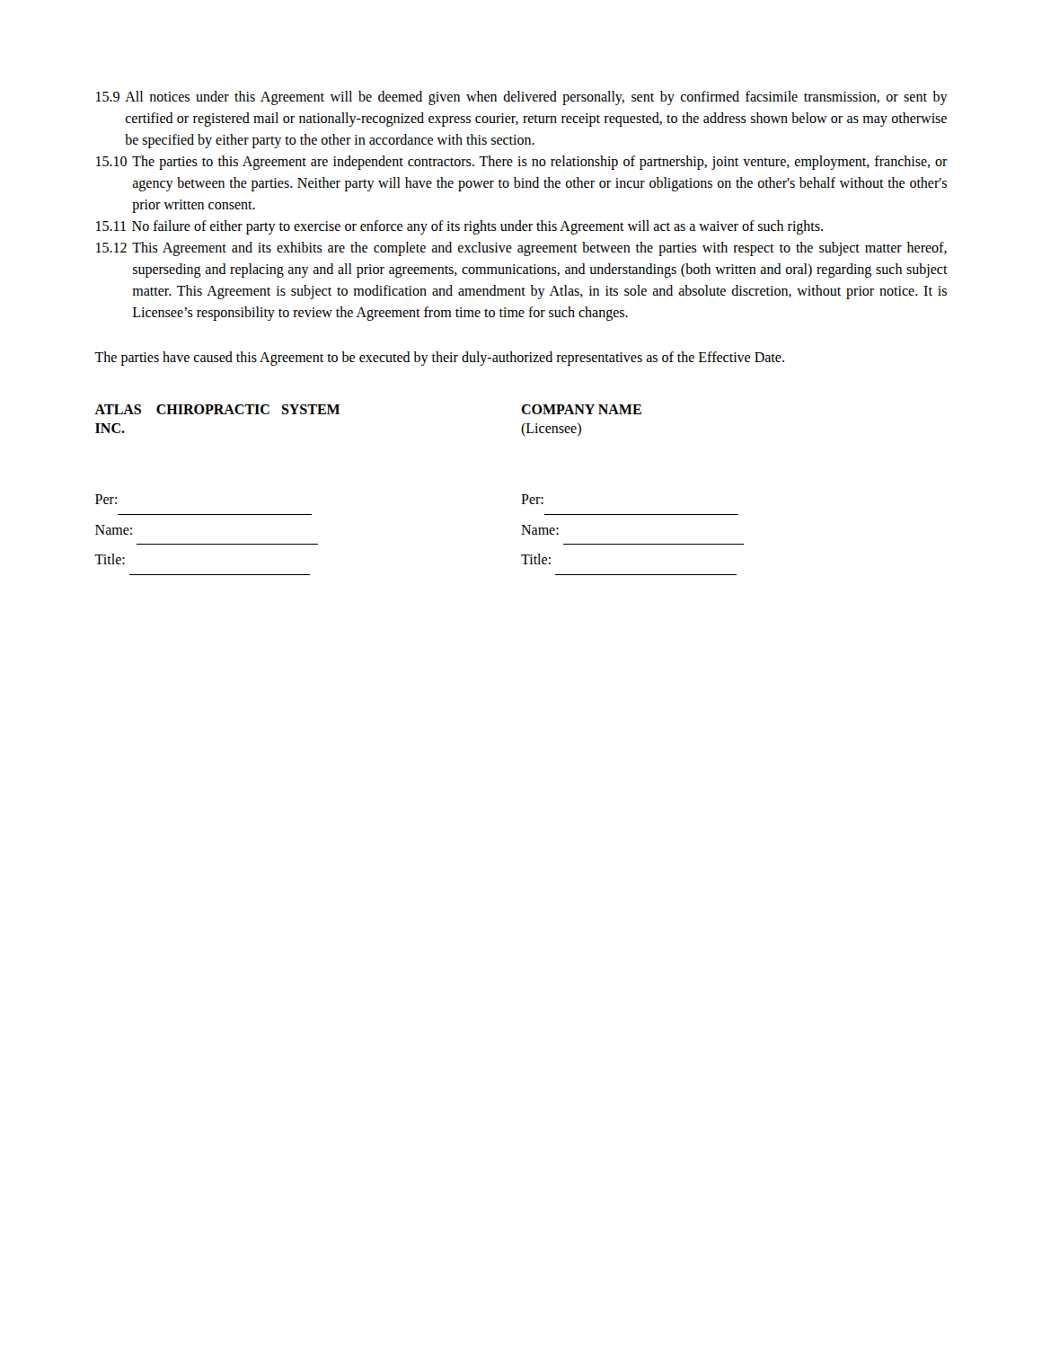15.9 All notices under this Agreement will be deemed given when delivered personally, sent by confirmed facsimile transmission, or sent by certified or registered mail or nationally-recognized express courier, return receipt requested, to the address shown below or as may otherwise be specified by either party to the other in accordance with this section.
15.10 The parties to this Agreement are independent contractors. There is no relationship of partnership, joint venture, employment, franchise, or agency between the parties. Neither party will have the power to bind the other or incur obligations on the other's behalf without the other's prior written consent.
15.11 No failure of either party to exercise or enforce any of its rights under this Agreement will act as a waiver of such rights.
15.12 This Agreement and its exhibits are the complete and exclusive agreement between the parties with respect to the subject matter hereof, superseding and replacing any and all prior agreements, communications, and understandings (both written and oral) regarding such subject matter. This Agreement is subject to modification and amendment by Atlas, in its sole and absolute discretion, without prior notice. It is Licensee’s responsibility to review the Agreement from time to time for such changes.
The parties have caused this Agreement to be executed by their duly-authorized representatives as of the Effective Date.
| ATLAS CHIROPRACTIC SYSTEM INC. | COMPANY NAME (Licensee) |
| Per: Name: Title: | Per: Name: Title: |